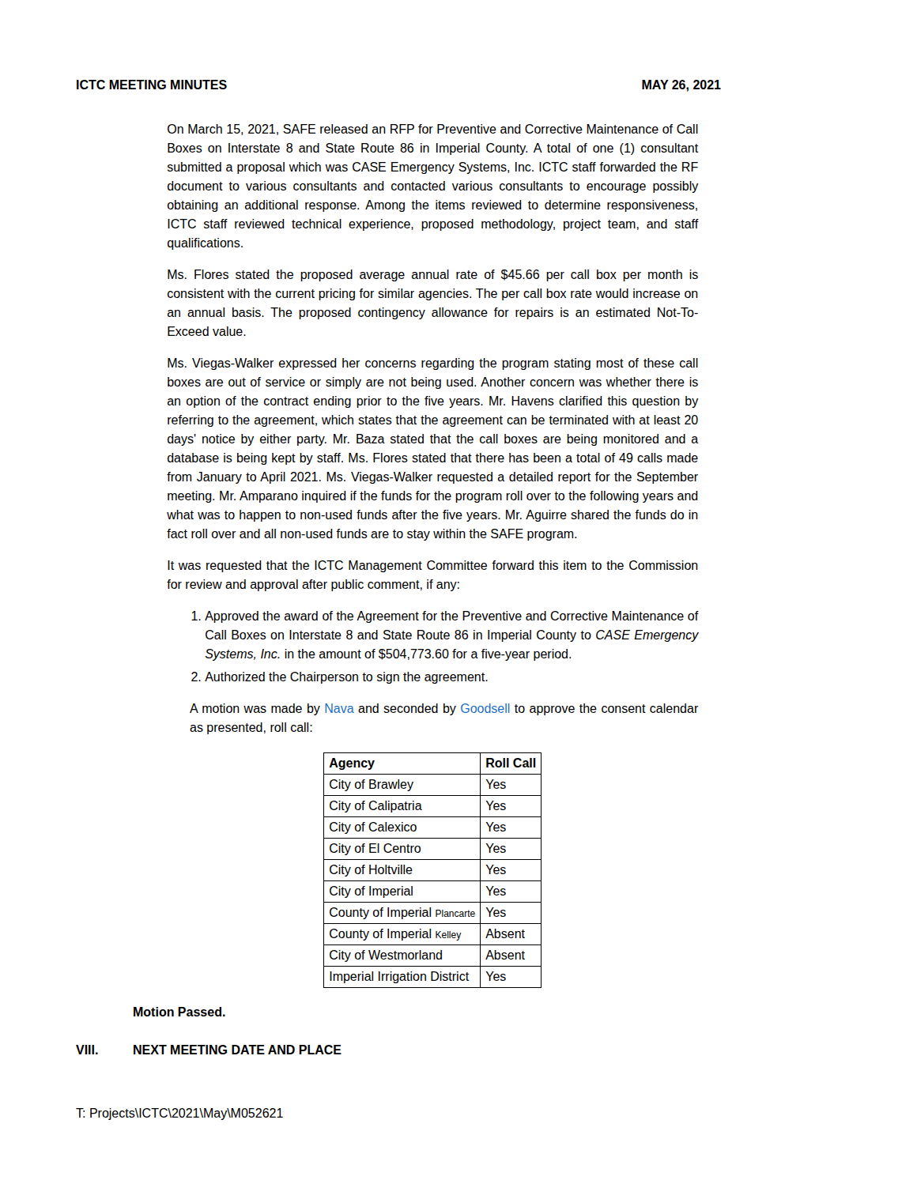ICTC MEETING MINUTES MAY 26, 2021
On March 15, 2021, SAFE released an RFP for Preventive and Corrective Maintenance of Call Boxes on Interstate 8 and State Route 86 in Imperial County. A total of one (1) consultant submitted a proposal which was CASE Emergency Systems, Inc. ICTC staff forwarded the RF document to various consultants and contacted various consultants to encourage possibly obtaining an additional response. Among the items reviewed to determine responsiveness, ICTC staff reviewed technical experience, proposed methodology, project team, and staff qualifications.
Ms. Flores stated the proposed average annual rate of $45.66 per call box per month is consistent with the current pricing for similar agencies. The per call box rate would increase on an annual basis. The proposed contingency allowance for repairs is an estimated Not-To-Exceed value.
Ms. Viegas-Walker expressed her concerns regarding the program stating most of these call boxes are out of service or simply are not being used. Another concern was whether there is an option of the contract ending prior to the five years. Mr. Havens clarified this question by referring to the agreement, which states that the agreement can be terminated with at least 20 days' notice by either party. Mr. Baza stated that the call boxes are being monitored and a database is being kept by staff. Ms. Flores stated that there has been a total of 49 calls made from January to April 2021. Ms. Viegas-Walker requested a detailed report for the September meeting. Mr. Amparano inquired if the funds for the program roll over to the following years and what was to happen to non-used funds after the five years. Mr. Aguirre shared the funds do in fact roll over and all non-used funds are to stay within the SAFE program.
It was requested that the ICTC Management Committee forward this item to the Commission for review and approval after public comment, if any:
Approved the award of the Agreement for the Preventive and Corrective Maintenance of Call Boxes on Interstate 8 and State Route 86 in Imperial County to CASE Emergency Systems, Inc. in the amount of $504,773.60 for a five-year period.
Authorized the Chairperson to sign the agreement.
A motion was made by Nava and seconded by Goodsell to approve the consent calendar as presented, roll call:
| Agency | Roll Call |
| --- | --- |
| City of Brawley | Yes |
| City of Calipatria | Yes |
| City of Calexico | Yes |
| City of El Centro | Yes |
| City of Holtville | Yes |
| City of Imperial | Yes |
| County of Imperial Plancarte | Yes |
| County of Imperial Kelley | Absent |
| City of Westmorland | Absent |
| Imperial Irrigation District | Yes |
Motion Passed.
VIII. NEXT MEETING DATE AND PLACE
T: Projects\ICTC\2021\May\M052621